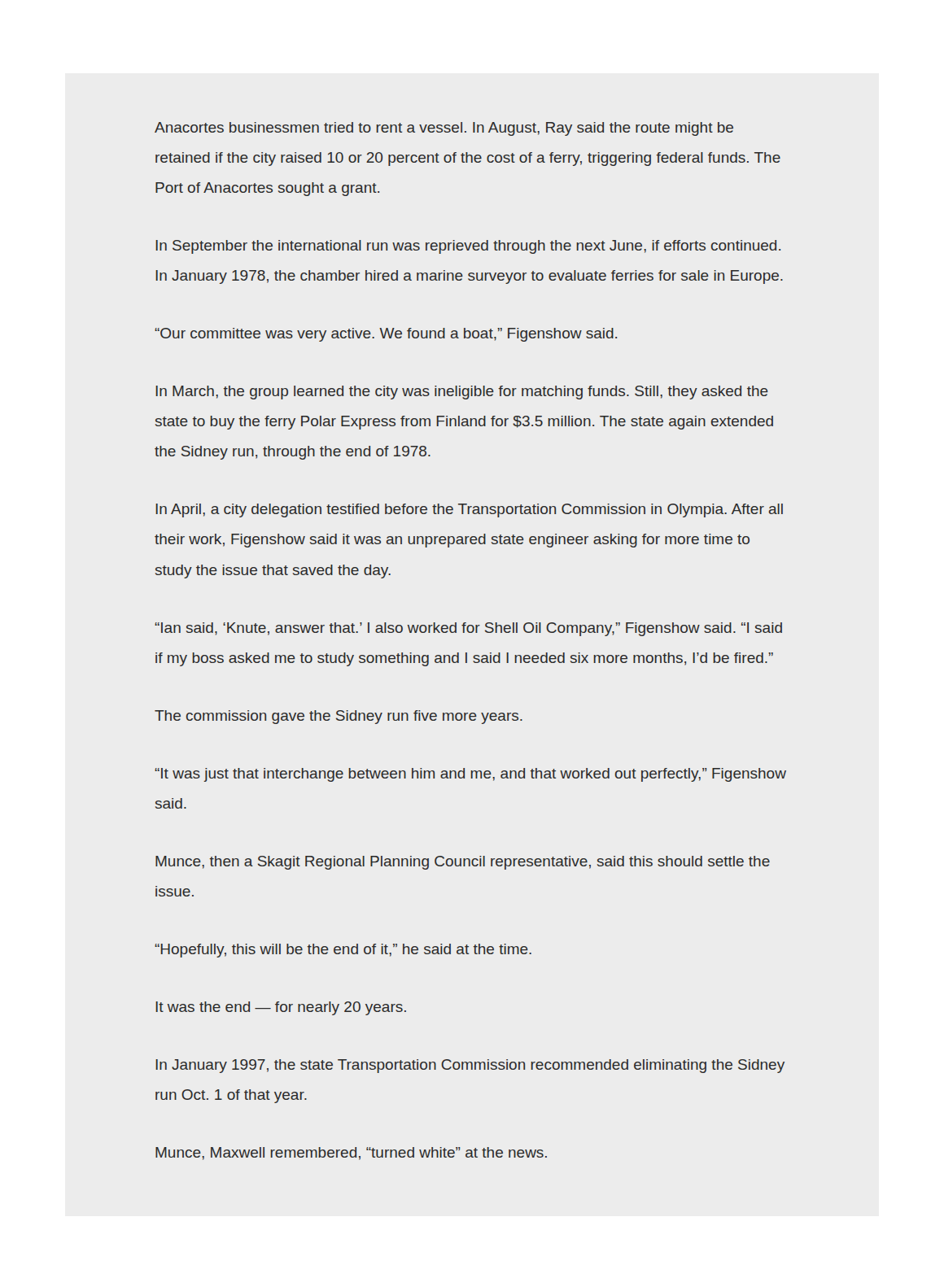Anacortes businessmen tried to rent a vessel. In August, Ray said the route might be retained if the city raised 10 or 20 percent of the cost of a ferry, triggering federal funds. The Port of Anacortes sought a grant.
In September the international run was reprieved through the next June, if efforts continued. In January 1978, the chamber hired a marine surveyor to evaluate ferries for sale in Europe.
“Our committee was very active. We found a boat,” Figenshow said.
In March, the group learned the city was ineligible for matching funds. Still, they asked the state to buy the ferry Polar Express from Finland for $3.5 million. The state again extended the Sidney run, through the end of 1978.
In April, a city delegation testified before the Transportation Commission in Olympia. After all their work, Figenshow said it was an unprepared state engineer asking for more time to study the issue that saved the day.
“Ian said, ‘Knute, answer that.’ I also worked for Shell Oil Company,” Figenshow said. “I said if my boss asked me to study something and I said I needed six more months, I’d be fired.”
The commission gave the Sidney run five more years.
“It was just that interchange between him and me, and that worked out perfectly,” Figenshow said.
Munce, then a Skagit Regional Planning Council representative, said this should settle the issue.
“Hopefully, this will be the end of it,” he said at the time.
It was the end — for nearly 20 years.
In January 1997, the state Transportation Commission recommended eliminating the Sidney run Oct. 1 of that year.
Munce, Maxwell remembered, “turned white” at the news.